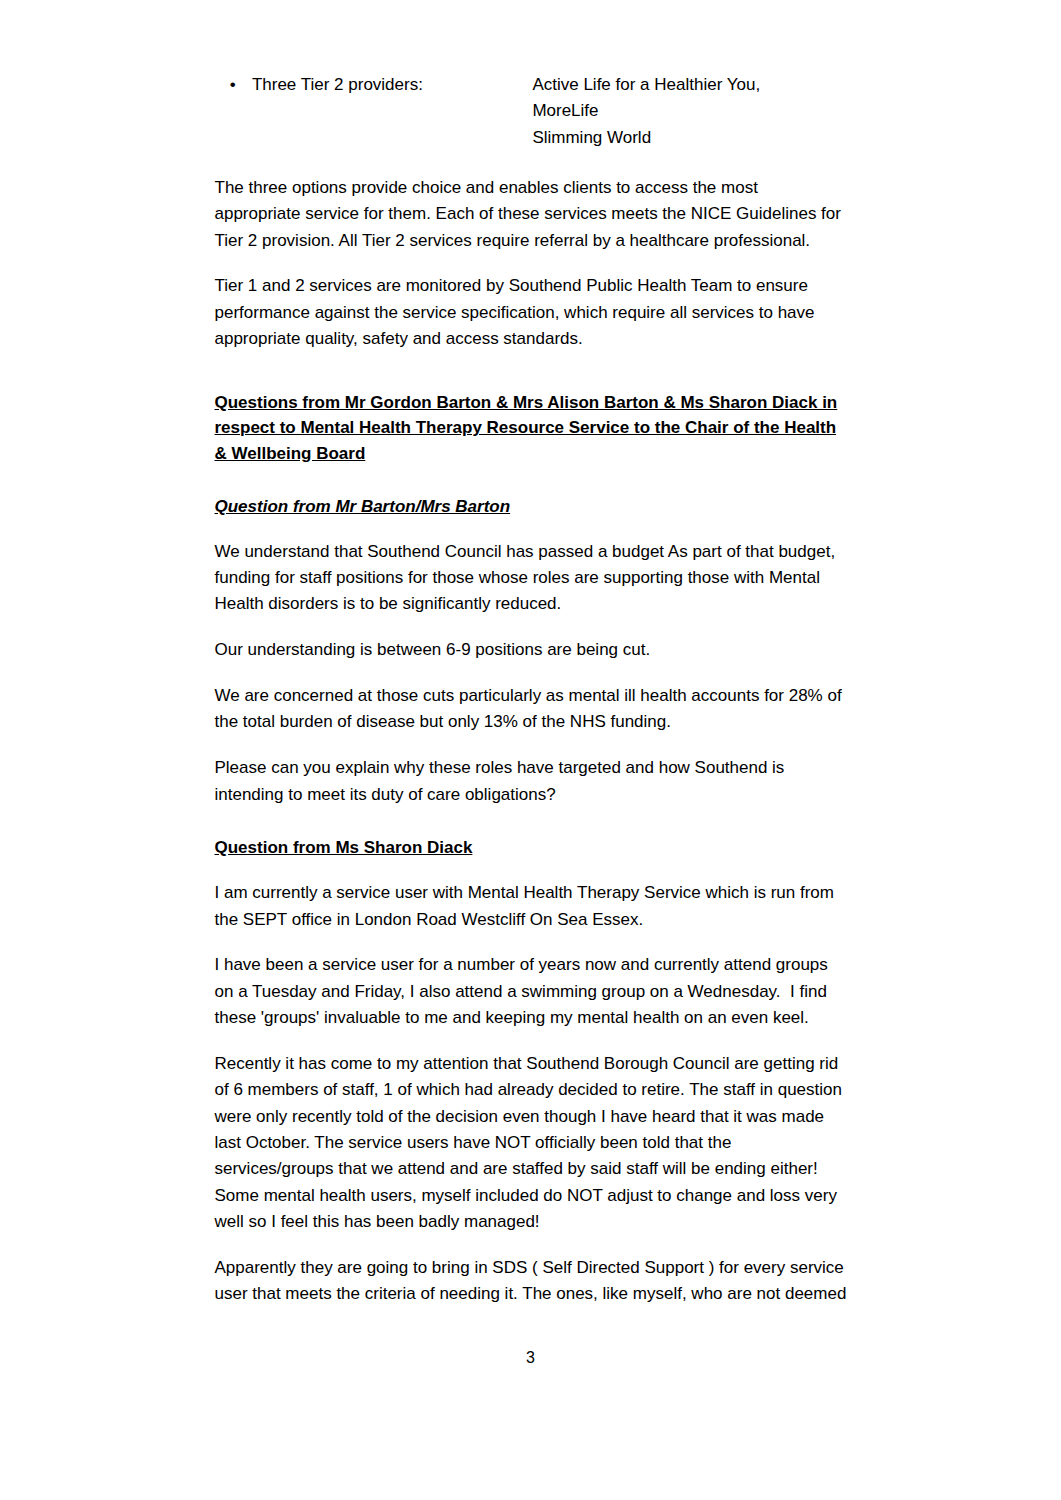Three Tier 2 providers:
Active Life for a Healthier You,
MoreLife
Slimming World
The three options provide choice and enables clients to access the most appropriate service for them. Each of these services meets the NICE Guidelines for Tier 2 provision. All Tier 2 services require referral by a healthcare professional.
Tier 1 and 2 services are monitored by Southend Public Health Team to ensure performance against the service specification, which require all services to have appropriate quality, safety and access standards.
Questions from Mr Gordon Barton & Mrs Alison Barton & Ms Sharon Diack in respect to Mental Health Therapy Resource Service to the Chair of the Health & Wellbeing Board
Question from Mr Barton/Mrs Barton
We understand that Southend Council has passed a budget As part of that budget, funding for staff positions for those whose roles are supporting those with Mental Health disorders is to be significantly reduced.
Our understanding is between 6-9 positions are being cut.
We are concerned at those cuts particularly as mental ill health accounts for 28% of the total burden of disease but only 13% of the NHS funding.
Please can you explain why these roles have targeted and how Southend is intending to meet its duty of care obligations?
Question from Ms Sharon Diack
I am currently a service user with Mental Health Therapy Service which is run from the SEPT office in London Road Westcliff On Sea Essex.
I have been a service user for a number of years now and currently attend groups on a Tuesday and Friday, I also attend a swimming group on a Wednesday. I find these 'groups' invaluable to me and keeping my mental health on an even keel.
Recently it has come to my attention that Southend Borough Council are getting rid of 6 members of staff, 1 of which had already decided to retire. The staff in question were only recently told of the decision even though I have heard that it was made last October. The service users have NOT officially been told that the services/groups that we attend and are staffed by said staff will be ending either! Some mental health users, myself included do NOT adjust to change and loss very well so I feel this has been badly managed!
Apparently they are going to bring in SDS ( Self Directed Support ) for every service user that meets the criteria of needing it. The ones, like myself, who are not deemed
3